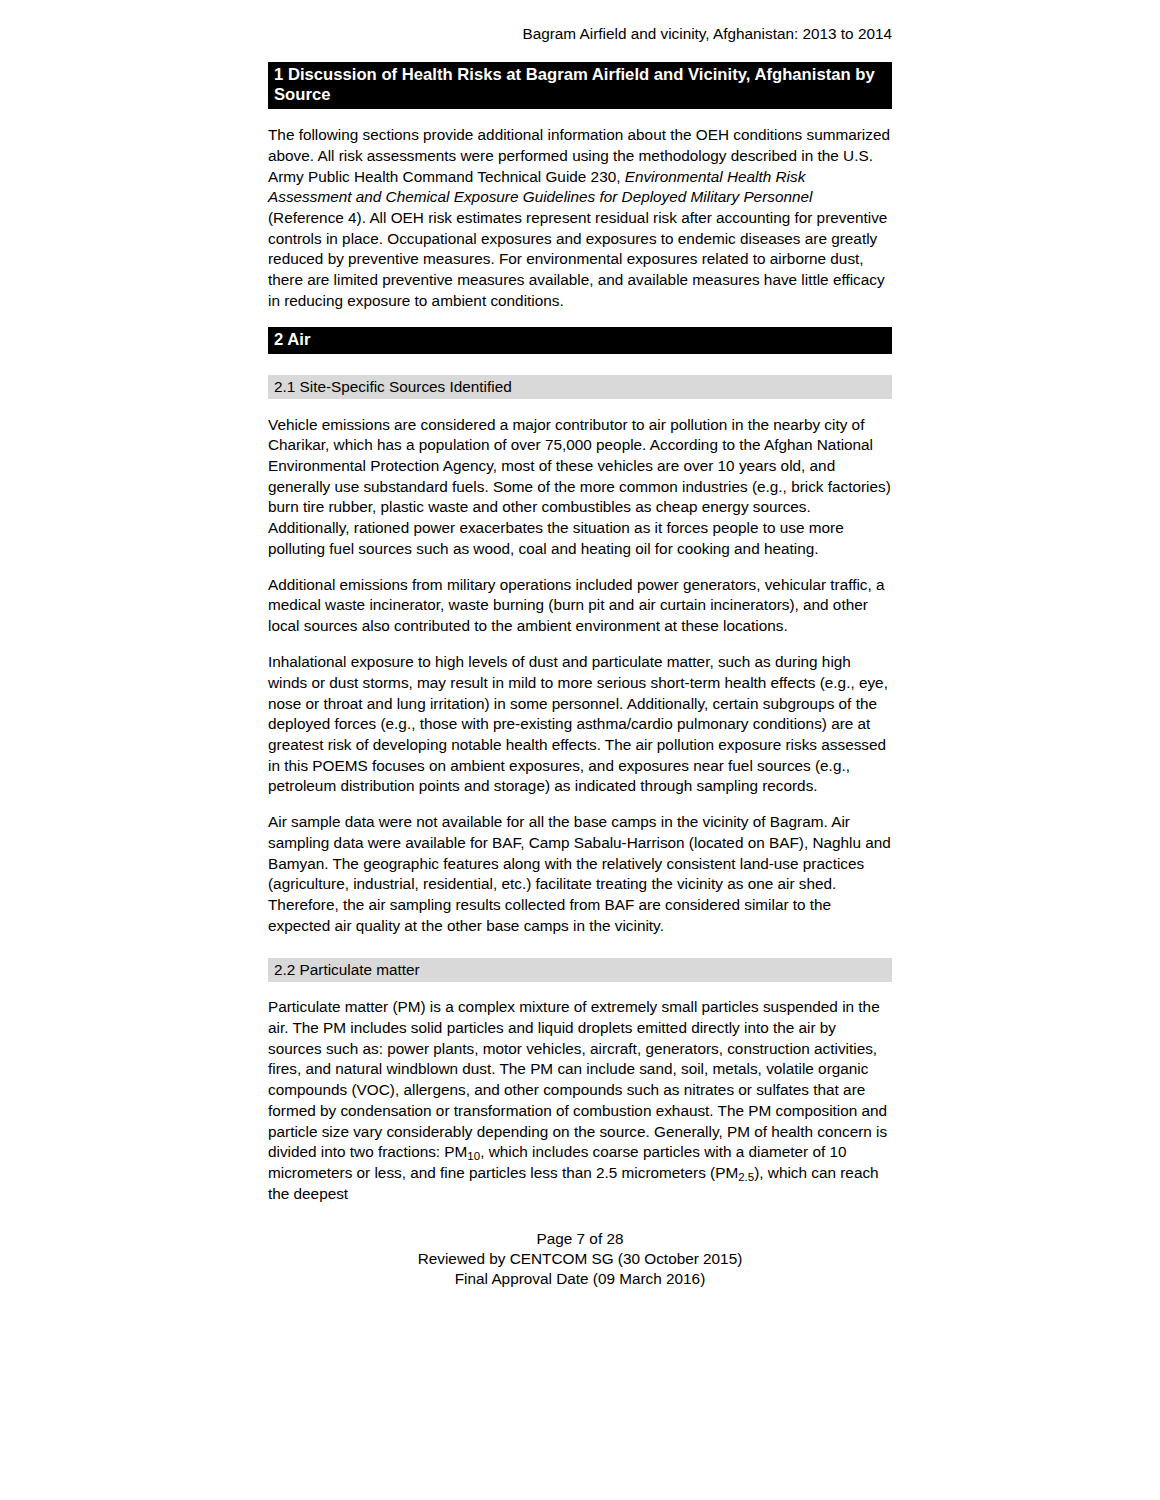Bagram Airfield and vicinity, Afghanistan: 2013 to 2014
1 Discussion of Health Risks at Bagram Airfield and Vicinity, Afghanistan by Source
The following sections provide additional information about the OEH conditions summarized above. All risk assessments were performed using the methodology described in the U.S. Army Public Health Command Technical Guide 230, Environmental Health Risk Assessment and Chemical Exposure Guidelines for Deployed Military Personnel (Reference 4). All OEH risk estimates represent residual risk after accounting for preventive controls in place. Occupational exposures and exposures to endemic diseases are greatly reduced by preventive measures. For environmental exposures related to airborne dust, there are limited preventive measures available, and available measures have little efficacy in reducing exposure to ambient conditions.
2 Air
2.1 Site-Specific Sources Identified
Vehicle emissions are considered a major contributor to air pollution in the nearby city of Charikar, which has a population of over 75,000 people. According to the Afghan National Environmental Protection Agency, most of these vehicles are over 10 years old, and generally use substandard fuels. Some of the more common industries (e.g., brick factories) burn tire rubber, plastic waste and other combustibles as cheap energy sources. Additionally, rationed power exacerbates the situation as it forces people to use more polluting fuel sources such as wood, coal and heating oil for cooking and heating.
Additional emissions from military operations included power generators, vehicular traffic, a medical waste incinerator, waste burning (burn pit and air curtain incinerators), and other local sources also contributed to the ambient environment at these locations.
Inhalational exposure to high levels of dust and particulate matter, such as during high winds or dust storms, may result in mild to more serious short-term health effects (e.g., eye, nose or throat and lung irritation) in some personnel. Additionally, certain subgroups of the deployed forces (e.g., those with pre-existing asthma/cardio pulmonary conditions) are at greatest risk of developing notable health effects. The air pollution exposure risks assessed in this POEMS focuses on ambient exposures, and exposures near fuel sources (e.g., petroleum distribution points and storage) as indicated through sampling records.
Air sample data were not available for all the base camps in the vicinity of Bagram. Air sampling data were available for BAF, Camp Sabalu-Harrison (located on BAF), Naghlu and Bamyan. The geographic features along with the relatively consistent land-use practices (agriculture, industrial, residential, etc.) facilitate treating the vicinity as one air shed. Therefore, the air sampling results collected from BAF are considered similar to the expected air quality at the other base camps in the vicinity.
2.2 Particulate matter
Particulate matter (PM) is a complex mixture of extremely small particles suspended in the air. The PM includes solid particles and liquid droplets emitted directly into the air by sources such as: power plants, motor vehicles, aircraft, generators, construction activities, fires, and natural windblown dust. The PM can include sand, soil, metals, volatile organic compounds (VOC), allergens, and other compounds such as nitrates or sulfates that are formed by condensation or transformation of combustion exhaust. The PM composition and particle size vary considerably depending on the source. Generally, PM of health concern is divided into two fractions: PM10, which includes coarse particles with a diameter of 10 micrometers or less, and fine particles less than 2.5 micrometers (PM2.5), which can reach the deepest
Page 7 of 28
Reviewed by CENTCOM SG (30 October 2015)
Final Approval Date (09 March 2016)